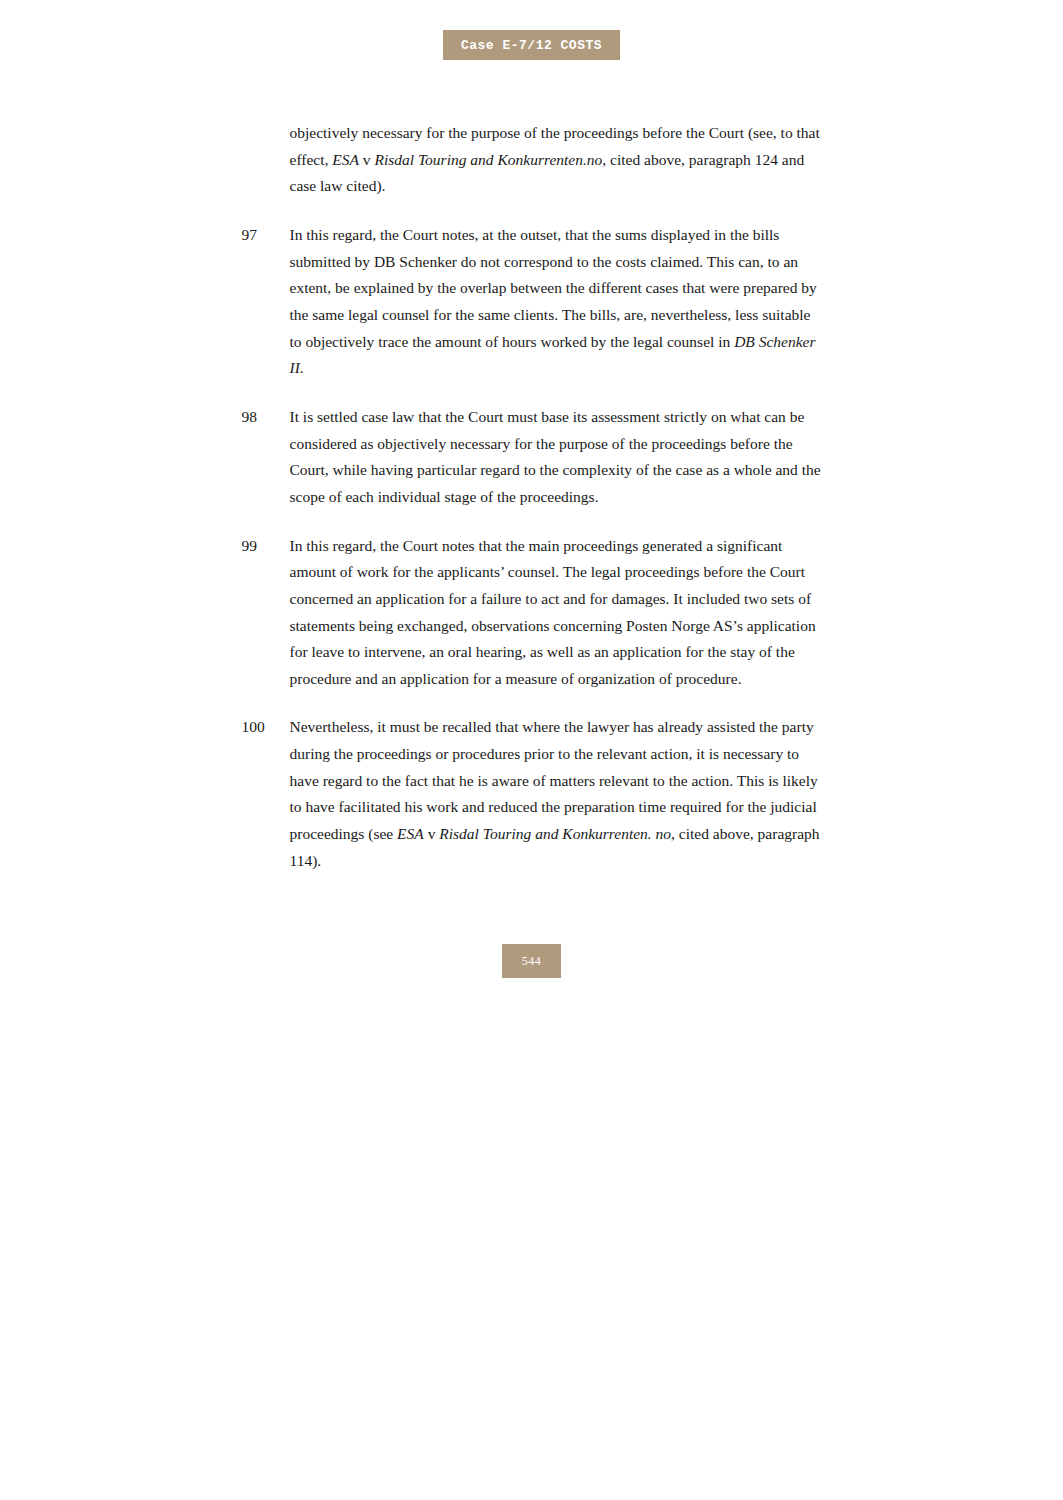Case E-7/12 COSTS
objectively necessary for the purpose of the proceedings before the Court (see, to that effect, ESA v Risdal Touring and Konkurrenten.no, cited above, paragraph 124 and case law cited).
97
In this regard, the Court notes, at the outset, that the sums displayed in the bills submitted by DB Schenker do not correspond to the costs claimed. This can, to an extent, be explained by the overlap between the different cases that were prepared by the same legal counsel for the same clients. The bills, are, nevertheless, less suitable to objectively trace the amount of hours worked by the legal counsel in DB Schenker II.
98
It is settled case law that the Court must base its assessment strictly on what can be considered as objectively necessary for the purpose of the proceedings before the Court, while having particular regard to the complexity of the case as a whole and the scope of each individual stage of the proceedings.
99
In this regard, the Court notes that the main proceedings generated a significant amount of work for the applicants’ counsel. The legal proceedings before the Court concerned an application for a failure to act and for damages. It included two sets of statements being exchanged, observations concerning Posten Norge AS’s application for leave to intervene, an oral hearing, as well as an application for the stay of the procedure and an application for a measure of organization of procedure.
100
Nevertheless, it must be recalled that where the lawyer has already assisted the party during the proceedings or procedures prior to the relevant action, it is necessary to have regard to the fact that he is aware of matters relevant to the action. This is likely to have facilitated his work and reduced the preparation time required for the judicial proceedings (see ESA v Risdal Touring and Konkurrenten. no, cited above, paragraph 114).
544